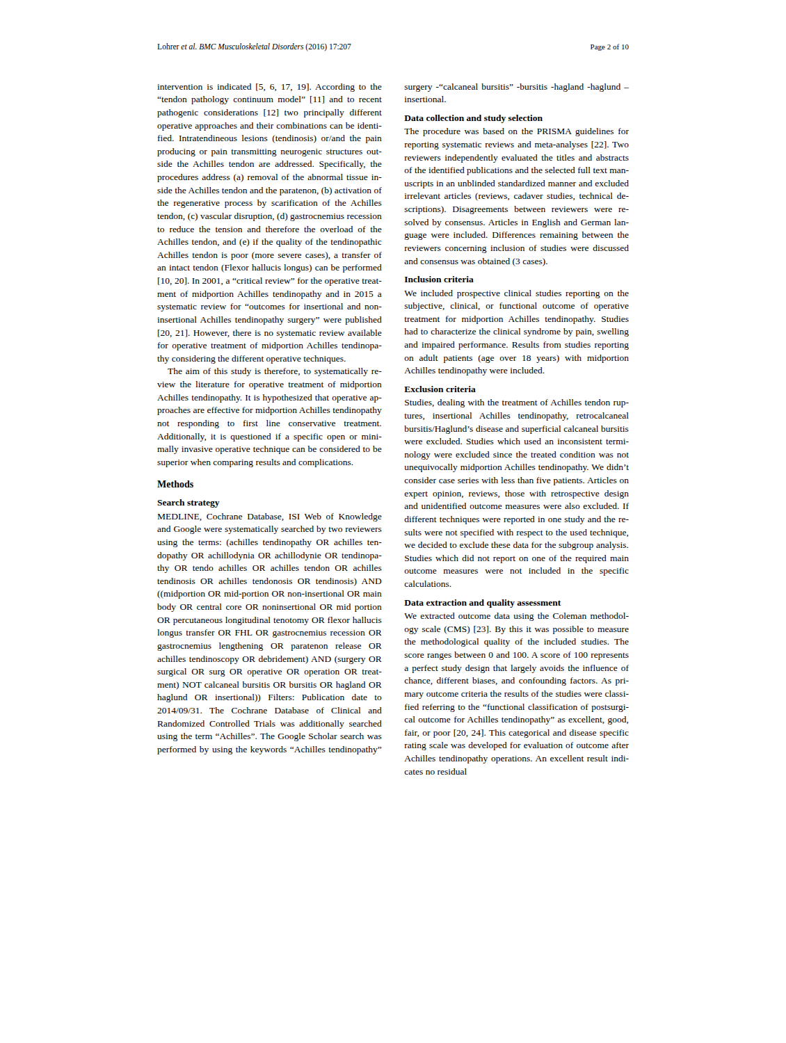Lohrer et al. BMC Musculoskeletal Disorders (2016) 17:207
Page 2 of 10
intervention is indicated [5, 6, 17, 19]. According to the “tendon pathology continuum model” [11] and to recent pathogenic considerations [12] two principally different operative approaches and their combinations can be identified. Intratendineous lesions (tendinosis) or/and the pain producing or pain transmitting neurogenic structures outside the Achilles tendon are addressed. Specifically, the procedures address (a) removal of the abnormal tissue inside the Achilles tendon and the paratenon, (b) activation of the regenerative process by scarification of the Achilles tendon, (c) vascular disruption, (d) gastrocnemius recession to reduce the tension and therefore the overload of the Achilles tendon, and (e) if the quality of the tendinopathic Achilles tendon is poor (more severe cases), a transfer of an intact tendon (Flexor hallucis longus) can be performed [10, 20]. In 2001, a “critical review” for the operative treatment of midportion Achilles tendinopathy and in 2015 a systematic review for “outcomes for insertional and non-insertional Achilles tendinopathy surgery” were published [20, 21]. However, there is no systematic review available for operative treatment of midportion Achilles tendinopathy considering the different operative techniques.
The aim of this study is therefore, to systematically review the literature for operative treatment of midportion Achilles tendinopathy. It is hypothesized that operative approaches are effective for midportion Achilles tendinopathy not responding to first line conservative treatment. Additionally, it is questioned if a specific open or minimally invasive operative technique can be considered to be superior when comparing results and complications.
Methods
Search strategy
MEDLINE, Cochrane Database, ISI Web of Knowledge and Google were systematically searched by two reviewers using the terms: (achilles tendinopathy OR achilles tendopathy OR achillodynia OR achillodynie OR tendinopathy OR tendo achilles OR achilles tendon OR achilles tendinosis OR achilles tendonosis OR tendinosis) AND ((midportion OR mid-portion OR non-insertional OR main body OR central core OR noninsertional OR mid portion OR percutaneous longitudinal tenotomy OR flexor hallucis longus transfer OR FHL OR gastrocnemius recession OR gastrocnemius lengthening OR paratenon release OR achilles tendinoscopy OR debridement) AND (surgery OR surgical OR surg OR operative OR operation OR treatment) NOT calcaneal bursitis OR bursitis OR hagland OR haglund OR insertional)) Filters: Publication date to 2014/09/31. The Cochrane Database of Clinical and Randomized Controlled Trials was additionally searched using the term “Achilles”. The Google Scholar search was performed by using the keywords “Achilles tendinopathy” surgery -“calcaneal bursitis” -bursitis -hagland -haglund –insertional.
Data collection and study selection
The procedure was based on the PRISMA guidelines for reporting systematic reviews and meta-analyses [22]. Two reviewers independently evaluated the titles and abstracts of the identified publications and the selected full text manuscripts in an unblinded standardized manner and excluded irrelevant articles (reviews, cadaver studies, technical descriptions). Disagreements between reviewers were resolved by consensus. Articles in English and German language were included. Differences remaining between the reviewers concerning inclusion of studies were discussed and consensus was obtained (3 cases).
Inclusion criteria
We included prospective clinical studies reporting on the subjective, clinical, or functional outcome of operative treatment for midportion Achilles tendinopathy. Studies had to characterize the clinical syndrome by pain, swelling and impaired performance. Results from studies reporting on adult patients (age over 18 years) with midportion Achilles tendinopathy were included.
Exclusion criteria
Studies, dealing with the treatment of Achilles tendon ruptures, insertional Achilles tendinopathy, retrocalcaneal bursitis/Haglund’s disease and superficial calcaneal bursitis were excluded. Studies which used an inconsistent terminology were excluded since the treated condition was not unequivocally midportion Achilles tendinopathy. We didn’t consider case series with less than five patients. Articles on expert opinion, reviews, those with retrospective design and unidentified outcome measures were also excluded. If different techniques were reported in one study and the results were not specified with respect to the used technique, we decided to exclude these data for the subgroup analysis. Studies which did not report on one of the required main outcome measures were not included in the specific calculations.
Data extraction and quality assessment
We extracted outcome data using the Coleman methodology scale (CMS) [23]. By this it was possible to measure the methodological quality of the included studies. The score ranges between 0 and 100. A score of 100 represents a perfect study design that largely avoids the influence of chance, different biases, and confounding factors. As primary outcome criteria the results of the studies were classified referring to the “functional classification of postsurgical outcome for Achilles tendinopathy” as excellent, good, fair, or poor [20, 24]. This categorical and disease specific rating scale was developed for evaluation of outcome after Achilles tendinopathy operations. An excellent result indicates no residual